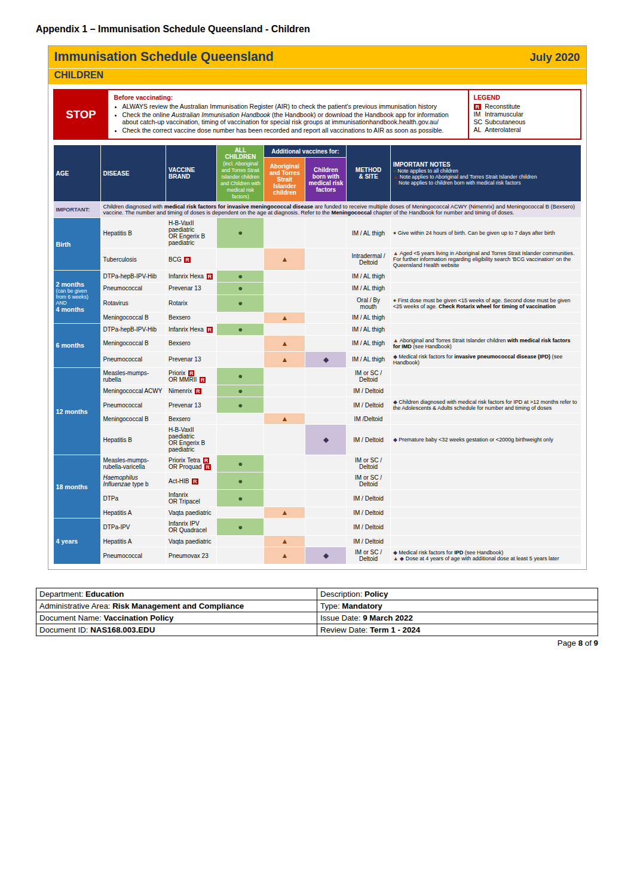Appendix 1 – Immunisation Schedule Queensland - Children
Immunisation Schedule Queensland July 2020
CHILDREN
STOP
Before vaccinating:
ALWAYS review the Australian Immunisation Register (AIR) to check the patient's previous immunisation history
Check the online Australian Immunisation Handbook (the Handbook) or download the Handbook app for information about catch-up vaccination, timing of vaccination for special risk groups at immunisationhandbook.health.gov.au/
Check the correct vaccine dose number has been recorded and report all vaccinations to AIR as soon as possible.
LEGEND
| R | Reconstitute |
| IM | Intramuscular |
| SC | Subcutaneous |
| AL | Anterolateral |
| AGE | DISEASE | VACCINE BRAND | ALL CHILDREN (incl. Aboriginal and Torres Strait Islander children and Children with medical risk factors) | Additional vaccines for: | METHOD & SITE | IMPORTANT NOTES ● Note applies to all children ▲ Note applies to Aboriginal and Torres Strait Islander children ◆ Note applies to children born with medical risk factors |
| --- | --- | --- | --- | --- | --- | --- |
| Aboriginal and Torres Strait Islander children | Children born with medical risk factors |
| IMPORTANT: | Children diagnosed with medical risk factors for invasive meningococcal disease are funded to receive multiple doses of Meningococcal ACWY (Nimenrix) and Meningococcal B (Bexsero) vaccine. The number and timing of doses is dependent on the age at diagnosis. Refer to the Meningococcal chapter of the Handbook for number and timing of doses. |
| Birth | Hepatitis B | H-B-VaxII paediatric OR Engerix B paediatric | ● | | | IM / AL thigh | ● Give within 24 hours of birth. Can be given up to 7 days after birth |
| Tuberculosis | BCG R | | ▲ | | Intradermal / Deltoid | ▲ Aged <5 years living in Aboriginal and Torres Strait Islander communities. For further information regarding eligibility search 'BCG vaccination' on the Queensland Health website |
| 2 months (can be given from 6 weeks) AND 4 months | DTPa-hepB-IPV-Hib | Infanrix Hexa R | ● | | | IM / AL thigh | |
| Pneumococcal | Prevenar 13 | ● | | | IM / AL thigh | |
| Rotavirus | Rotarix | ● | | | Oral / By mouth | ● First dose must be given <15 weeks of age. Second dose must be given <25 weeks of age. Check Rotarix wheel for timing of vaccination |
| Meningococcal B | Bexsero | | ▲ | | IM / AL thigh | |
| 6 months | DTPa-hepB-IPV-Hib | Infanrix Hexa R | ● | | | IM / AL thigh | |
| Meningococcal B | Bexsero | | ▲ | | IM / AL thigh | ▲ Aboriginal and Torres Strait Islander children with medical risk factors for IMD (see Handbook) |
| Pneumococcal | Prevenar 13 | | ▲ | ◆ | IM / AL thigh | ◆ Medical risk factors for invasive pneumococcal disease (IPD) (see Handbook) |
| 12 months | Measles-mumps-rubella | Priorix R OR MMRII R | ● | | | IM or SC / Deltoid | |
| Meningococcal ACWY | Nimenrix R | ● | | | IM / Deltoid | |
| Pneumococcal | Prevenar 13 | ● | | | IM / Deltoid | ◆ Children diagnosed with medical risk factors for IPD at >12 months refer to the Adolescents & Adults schedule for number and timing of doses |
| Meningococcal B | Bexsero | | ▲ | | IM /Deltoid | |
| Hepatitis B | H-B-VaxII paediatric OR Engerix B paediatric | | | ◆ | IM / Deltoid | ◆ Premature baby <32 weeks gestation or <2000g birthweight only |
| 18 months | Measles-mumps-rubella-varicella | Priorix Tetra R OR Proquad R | ● | | | IM or SC / Deltoid | |
| Haemophilus Influenzae type b | Act-HIB R | ● | | | IM or SC / Deltoid | |
| DTPa | Infanrix OR Tripacel | ● | | | IM / Deltoid | |
| Hepatitis A | Vaqta paediatric | | ▲ | | IM / Deltoid | |
| 4 years | DTPa-IPV | Infanrix IPV OR Quadracel | ● | | | IM / Deltoid | |
| Hepatitis A | Vaqta paediatric | | ▲ | | IM / Deltoid | |
| Pneumococcal | Pneumovax 23 | | ▲ | ◆ | IM or SC / Deltoid | ◆ Medical risk factors for IPD (see Handbook) ▲ ◆ Dose at 4 years of age with additional dose at least 5 years later |
| Department: Education | Description: Policy |
| Administrative Area: Risk Management and Compliance | Type: Mandatory |
| Document Name: Vaccination Policy | Issue Date: 9 March 2022 |
| Document ID: NAS168.003.EDU | Review Date: Term 1 - 2024 |
Page 8 of 9